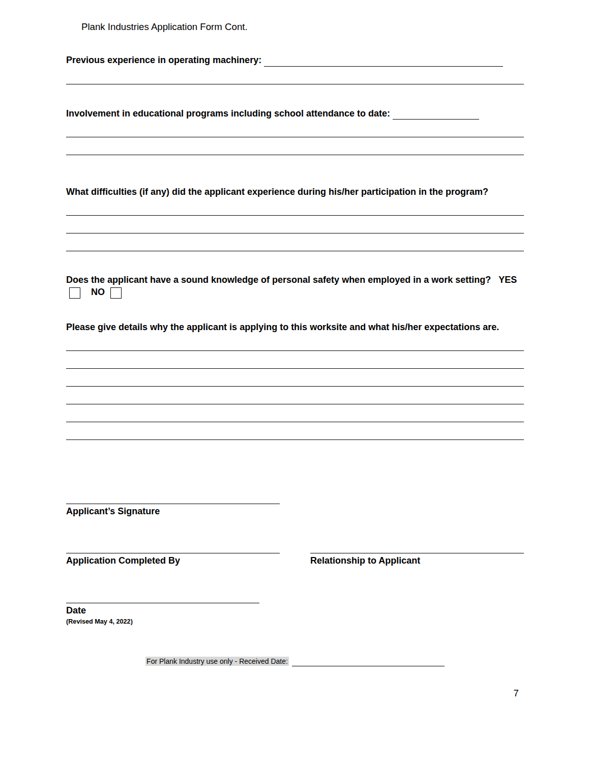Plank Industries Application Form Cont.
Previous experience in operating machinery:
Involvement in educational programs including school attendance to date:
What difficulties (if any) did the applicant experience during his/her participation in the program?
Does the applicant have a sound knowledge of personal safety when employed in a work setting? YES NO
Please give details why the applicant is applying to this worksite and what his/her expectations are.
Applicant’s Signature
Application Completed By
Relationship to Applicant
Date
(Revised May 4, 2022)
For Plank Industry use only - Received Date:
7